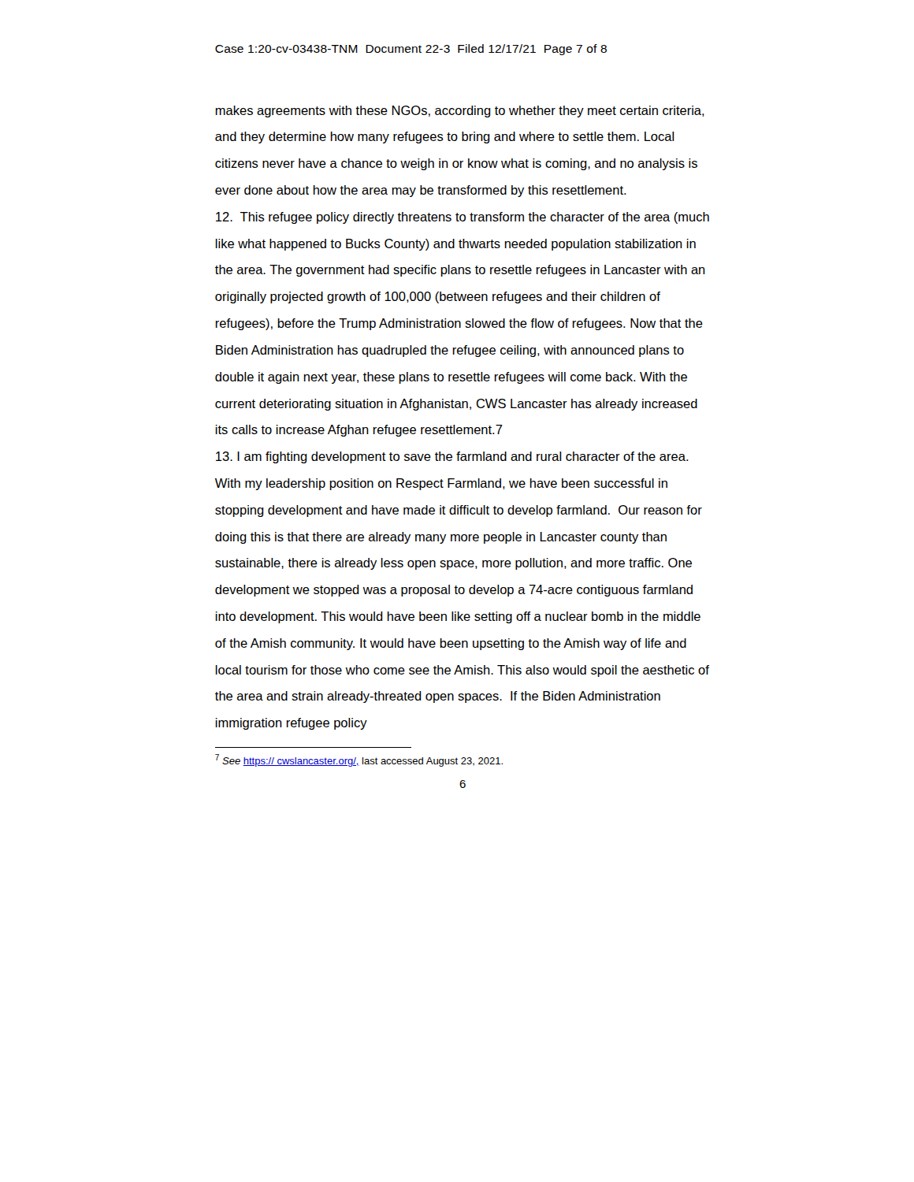Case 1:20-cv-03438-TNM Document 22-3 Filed 12/17/21 Page 7 of 8
makes agreements with these NGOs, according to whether they meet certain criteria, and they determine how many refugees to bring and where to settle them. Local citizens never have a chance to weigh in or know what is coming, and no analysis is ever done about how the area may be transformed by this resettlement.
12. This refugee policy directly threatens to transform the character of the area (much like what happened to Bucks County) and thwarts needed population stabilization in the area. The government had specific plans to resettle refugees in Lancaster with an originally projected growth of 100,000 (between refugees and their children of refugees), before the Trump Administration slowed the flow of refugees. Now that the Biden Administration has quadrupled the refugee ceiling, with announced plans to double it again next year, these plans to resettle refugees will come back. With the current deteriorating situation in Afghanistan, CWS Lancaster has already increased its calls to increase Afghan refugee resettlement.7
13. I am fighting development to save the farmland and rural character of the area. With my leadership position on Respect Farmland, we have been successful in stopping development and have made it difficult to develop farmland. Our reason for doing this is that there are already many more people in Lancaster county than sustainable, there is already less open space, more pollution, and more traffic. One development we stopped was a proposal to develop a 74-acre contiguous farmland into development. This would have been like setting off a nuclear bomb in the middle of the Amish community. It would have been upsetting to the Amish way of life and local tourism for those who come see the Amish. This also would spoil the aesthetic of the area and strain already-threated open spaces. If the Biden Administration immigration refugee policy
7 See https:// cwslancaster.org/, last accessed August 23, 2021.
6